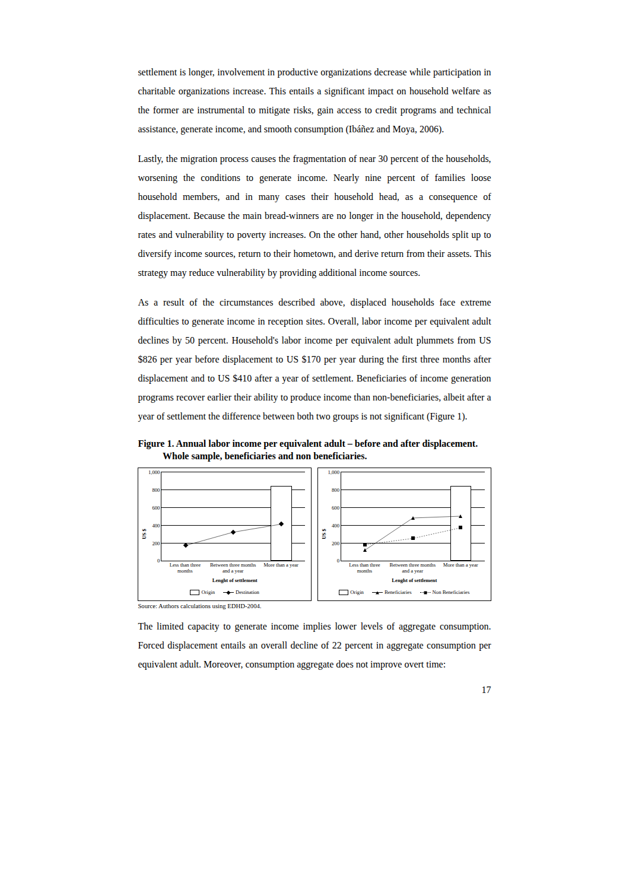settlement is longer, involvement in productive organizations decrease while participation in charitable organizations increase. This entails a significant impact on household welfare as the former are instrumental to mitigate risks, gain access to credit programs and technical assistance, generate income, and smooth consumption (Ibáñez and Moya, 2006).
Lastly, the migration process causes the fragmentation of near 30 percent of the households, worsening the conditions to generate income. Nearly nine percent of families loose household members, and in many cases their household head, as a consequence of displacement. Because the main bread-winners are no longer in the household, dependency rates and vulnerability to poverty increases. On the other hand, other households split up to diversify income sources, return to their hometown, and derive return from their assets. This strategy may reduce vulnerability by providing additional income sources.
As a result of the circumstances described above, displaced households face extreme difficulties to generate income in reception sites. Overall, labor income per equivalent adult declines by 50 percent. Household's labor income per equivalent adult plummets from US $826 per year before displacement to US $170 per year during the first three months after displacement and to US $410 after a year of settlement. Beneficiaries of income generation programs recover earlier their ability to produce income than non-beneficiaries, albeit after a year of settlement the difference between both two groups is not significant (Figure 1).
Figure 1. Annual labor income per equivalent adult – before and after displacement. Whole sample, beneficiaries and non beneficiaries.
US $
1,000
800
600
400
200
0
Less than three months
Between three months and a year
More than a year
Lenght of settlement
Origin Destination
US $
1,000
800
600
400
200
0
Less than three months
Between three months and a year
More than a year
Lenght of settlement
Origin Beneficiaries Non Beneficiaries
Source: Authors calculations using EDHD-2004.
The limited capacity to generate income implies lower levels of aggregate consumption. Forced displacement entails an overall decline of 22 percent in aggregate consumption per equivalent adult. Moreover, consumption aggregate does not improve overt time:
17